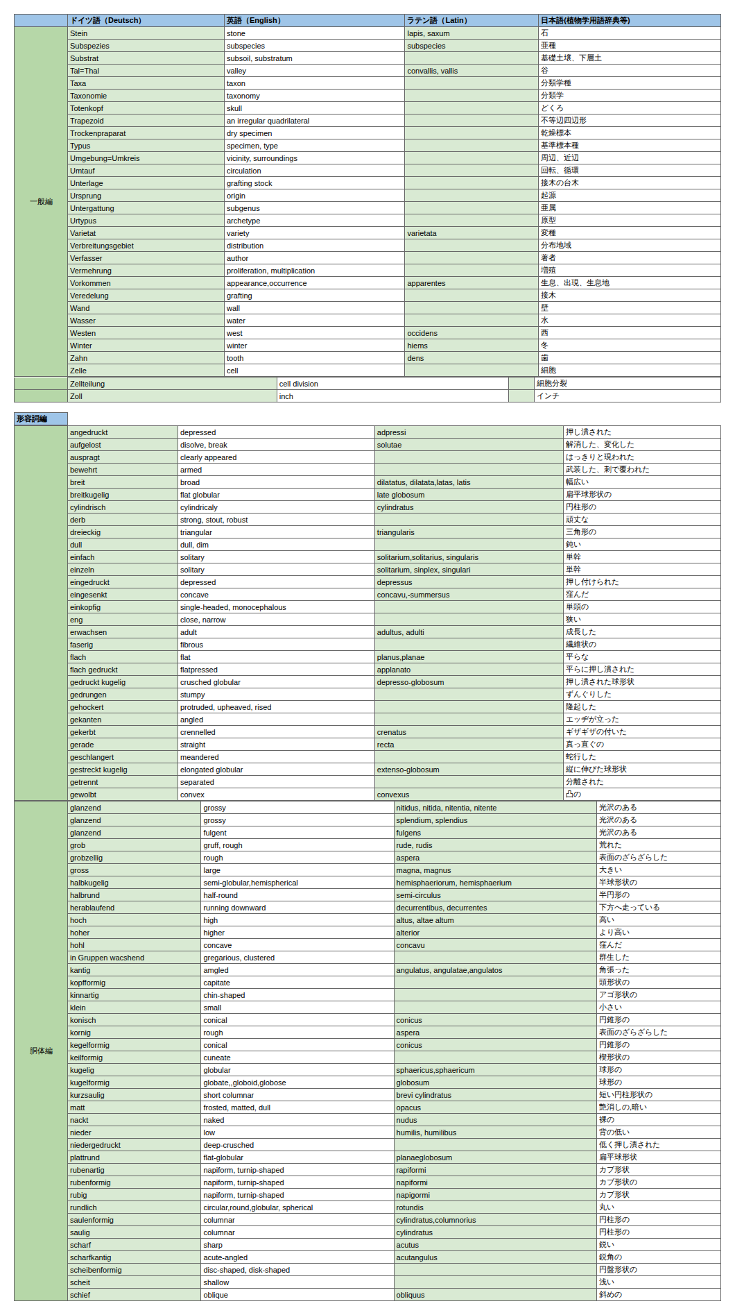| | ドイツ語（Deutsch） | 英語（English） | ラテン語（Latin） | 日本語(植物学用語辞典等) |
| --- | --- | --- | --- | --- |
| 一般編 | Stein | stone | lapis, saxum | 石 |
| Subspezies | subspecies | subspecies | 亜種 |
| Substrat | subsoil, substratum | | 基礎土壌、下層土 |
| Tal=Thal | valley | convallis, vallis | 谷 |
| Taxa | taxon | | 分類学種 |
| Taxonomie | taxonomy | | 分類学 |
| Totenkopf | skull | | どくろ |
| Trapezoid | an irregular quadrilateral | | 不等辺四辺形 |
| Trockenpraparat | dry specimen | | 乾燥標本 |
| Typus | specimen, type | | 基準標本種 |
| Umgebung=Umkreis | vicinity, surroundings | | 周辺、近辺 |
| Umtauf | circulation | | 回転、循環 |
| Unterlage | grafting stock | | 接木の台木 |
| Ursprung | origin | | 起源 |
| Untergattung | subgenus | | 亜属 |
| Urtypus | archetype | | 原型 |
| Varietat | variety | varietata | 変種 |
| Verbreitungsgebiet | distribution | | 分布地域 |
| Verfasser | author | | 著者 |
| Vermehrung | proliferation, multiplication | | 増殖 |
| Vorkommen | appearance,occurrence | apparentes | 生息、出現、生息地 |
| Veredelung | grafting | | 接木 |
| Wand | wall | | 壁 |
| Wasser | water | | 水 |
| Westen | west | occidens | 西 |
| Winter | winter | hiems | 冬 |
| Zahn | tooth | dens | 歯 |
| Zelle | cell | | 細胞 |
| | Zellteilung | cell division | | 細胞分裂 |
| | Zoll | inch | | インチ |
| 形容詞編 | | | | |
| | angedruckt | depressed | adpressi | 押し潰された |
| aufgelost | disolve, break | solutae | 解消した、変化した |
| auspragt | clearly appeared | | はっきりと現われた |
| bewehrt | armed | | 武装した、刺で覆われた |
| breit | broad | dilatatus, dilatata,latas, latis | 幅広い |
| breitkugelig | flat globular | late globosum | 扁平球形状の |
| cylindrisch | cylindricaly | cylindratus | 円柱形の |
| derb | strong, stout, robust | | 頑丈な |
| dreieckig | triangular | triangularis | 三角形の |
| dull | dull, dim | | 鈍い |
| einfach | solitary | solitarium,solitarius, singularis | 単幹 |
| einzeln | solitary | solitarium, sinplex, singulari | 単幹 |
| eingedruckt | depressed | depressus | 押し付けられた |
| eingesenkt | concave | concavu,-summersus | 窪んだ |
| einkopfig | single-headed, monocephalous | | 単頭の |
| eng | close, narrow | | 狭い |
| erwachsen | adult | adultus, adulti | 成長した |
| faserig | fibrous | | 繊維状の |
| flach | flat | planus,planae | 平らな |
| flach gedruckt | flatpressed | applanato | 平らに押し潰された |
| gedruckt kugelig | crusched globular | depresso-globosum | 押し潰された球形状 |
| gedrungen | stumpy | | ずんぐりした |
| gehockert | protruded, upheaved, rised | | 隆起した |
| gekanten | angled | | エッヂが立った |
| gekerbt | crennelled | crenatus | ギザギザの付いた |
| gerade | straight | recta | 真っ直ぐの |
| geschlangert | meandered | | 蛇行した |
| gestreckt kugelig | elongated globular | extenso-globosum | 縦に伸びた球形状 |
| getrennt | separated | | 分離された |
| gewolbt | convex | convexus | 凸の |
| 胴体編 | glanzend | grossy | nitidus, nitida, nitentia, nitente | 光沢のある |
| glanzend | grossy | splendium, splendius | 光沢のある |
| glanzend | fulgent | fulgens | 光沢のある |
| grob | gruff, rough | rude, rudis | 荒れた |
| grobzellig | rough | aspera | 表面のざらざらした |
| gross | large | magna, magnus | 大きい |
| halbkugelig | semi-globular,hemispherical | hemisphaeriorum, hemisphaerium | 半球形状の |
| halbrund | half-round | semi-circulus | 半円形の |
| herablaufend | running downward | decurrentibus, decurrentes | 下方へ走っている |
| hoch | high | altus, altae altum | 高い |
| hoher | higher | alterior | より高い |
| hohl | concave | concavu | 窪んだ |
| in Gruppen wacshend | gregarious, clustered | | 群生した |
| kantig | amgled | angulatus, angulatae,angulatos | 角張った |
| kopfformig | capitate | | 頭形状の |
| kinnartig | chin-shaped | | アゴ形状の |
| klein | small | | 小さい |
| konisch | conical | conicus | 円錐形の |
| kornig | rough | aspera | 表面のざらざらした |
| kegelformig | conical | conicus | 円錐形の |
| keilformig | cuneate | | 楔形状の |
| kugelig | globular | sphaericus,sphaericum | 球形の |
| kugelformig | globate,,globoid,globose | globosum | 球形の |
| kurzsaulig | short columnar | brevi cylindratus | 短い円柱形状の |
| matt | frosted, matted, dull | opacus | 艶消しの,暗い |
| nackt | naked | nudus | 裸の |
| nieder | low | humilis, humilibus | 背の低い |
| niedergedruckt | deep-crusched | | 低く押し潰された |
| plattrund | flat-globular | planaeglobosum | 扁平球形状 |
| rubenartig | napiform, turnip-shaped | rapiformi | カブ形状 |
| rubenformig | napiform, turnip-shaped | napiformi | カブ形状の |
| rubig | napiform, turnip-shaped | napigormi | カブ形状 |
| rundlich | circular,round,globular, spherical | rotundis | 丸い |
| saulenformig | columnar | cylindratus,columnorius | 円柱形の |
| saulig | columnar | cylindratus | 円柱形の |
| scharf | sharp | acutus | 鋭い |
| scharfkantig | acute-angled | acutangulus | 鋭角の |
| scheibenformig | disc-shaped, disk-shaped | | 円盤形状の |
| scheit | shallow | | 浅い |
| schief | oblique | obliquus | 斜めの |